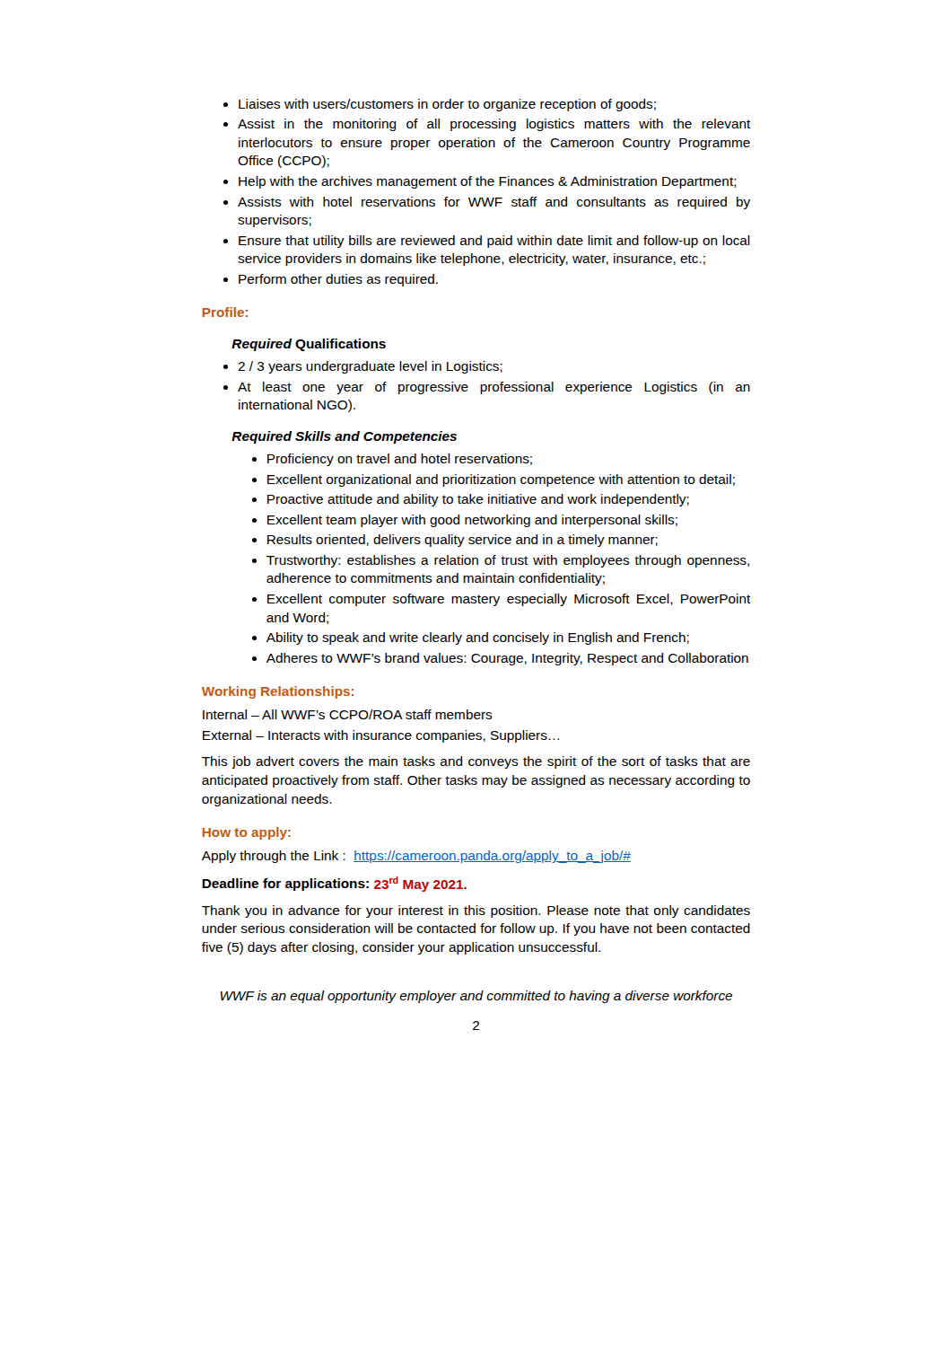Liaises with users/customers in order to organize reception of goods;
Assist in the monitoring of all processing logistics matters with the relevant interlocutors to ensure proper operation of the Cameroon Country Programme Office (CCPO);
Help with the archives management of the Finances & Administration Department;
Assists with hotel reservations for WWF staff and consultants as required by supervisors;
Ensure that utility bills are reviewed and paid within date limit and follow-up on local service providers in domains like telephone, electricity, water, insurance, etc.;
Perform other duties as required.
Profile:
Required Qualifications
2 / 3 years undergraduate level in Logistics;
At least one year of progressive professional experience Logistics (in an international NGO).
Required Skills and Competencies
Proficiency on travel and hotel reservations;
Excellent organizational and prioritization competence with attention to detail;
Proactive attitude and ability to take initiative and work independently;
Excellent team player with good networking and interpersonal skills;
Results oriented, delivers quality service and in a timely manner;
Trustworthy: establishes a relation of trust with employees through openness, adherence to commitments and maintain confidentiality;
Excellent computer software mastery especially Microsoft Excel, PowerPoint and Word;
Ability to speak and write clearly and concisely in English and French;
Adheres to WWF’s brand values: Courage, Integrity, Respect and Collaboration
Working Relationships:
Internal – All WWF’s CCPO/ROA staff members
External – Interacts with insurance companies, Suppliers…
This job advert covers the main tasks and conveys the spirit of the sort of tasks that are anticipated proactively from staff. Other tasks may be assigned as necessary according to organizational needs.
How to apply:
Apply through the Link : https://cameroon.panda.org/apply_to_a_job/#
Deadline for applications: 23rd May 2021.
Thank you in advance for your interest in this position. Please note that only candidates under serious consideration will be contacted for follow up. If you have not been contacted five (5) days after closing, consider your application unsuccessful.
WWF is an equal opportunity employer and committed to having a diverse workforce
2